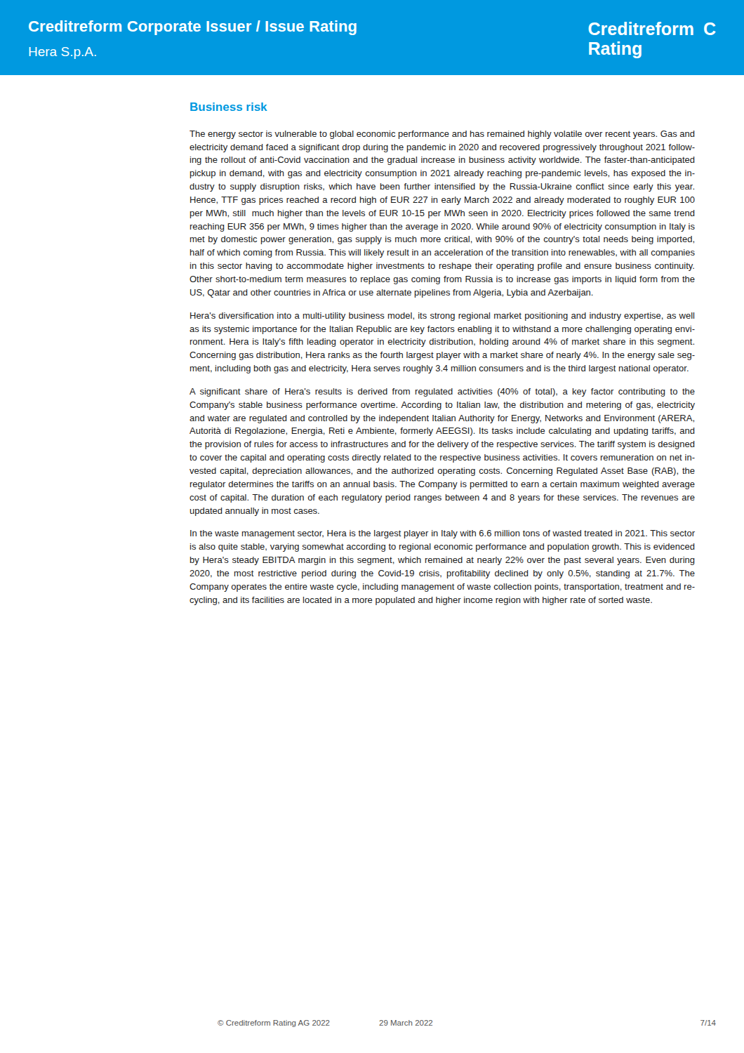Creditreform Corporate Issuer / Issue Rating
Hera S.p.A.
Creditreform C
Rating
Business risk
The energy sector is vulnerable to global economic performance and has remained highly volatile over recent years. Gas and electricity demand faced a significant drop during the pandemic in 2020 and recovered progressively throughout 2021 following the rollout of anti-Covid vaccination and the gradual increase in business activity worldwide. The faster-than-anticipated pickup in demand, with gas and electricity consumption in 2021 already reaching pre-pandemic levels, has exposed the industry to supply disruption risks, which have been further intensified by the Russia-Ukraine conflict since early this year. Hence, TTF gas prices reached a record high of EUR 227 in early March 2022 and already moderated to roughly EUR 100 per MWh, still much higher than the levels of EUR 10-15 per MWh seen in 2020. Electricity prices followed the same trend reaching EUR 356 per MWh, 9 times higher than the average in 2020. While around 90% of electricity consumption in Italy is met by domestic power generation, gas supply is much more critical, with 90% of the country's total needs being imported, half of which coming from Russia. This will likely result in an acceleration of the transition into renewables, with all companies in this sector having to accommodate higher investments to reshape their operating profile and ensure business continuity. Other short-to-medium term measures to replace gas coming from Russia is to increase gas imports in liquid form from the US, Qatar and other countries in Africa or use alternate pipelines from Algeria, Lybia and Azerbaijan.
Hera's diversification into a multi-utility business model, its strong regional market positioning and industry expertise, as well as its systemic importance for the Italian Republic are key factors enabling it to withstand a more challenging operating environment. Hera is Italy's fifth leading operator in electricity distribution, holding around 4% of market share in this segment. Concerning gas distribution, Hera ranks as the fourth largest player with a market share of nearly 4%. In the energy sale segment, including both gas and electricity, Hera serves roughly 3.4 million consumers and is the third largest national operator.
A significant share of Hera's results is derived from regulated activities (40% of total), a key factor contributing to the Company's stable business performance overtime. According to Italian law, the distribution and metering of gas, electricity and water are regulated and controlled by the independent Italian Authority for Energy, Networks and Environment (ARERA, Autorità di Regolazione, Energia, Reti e Ambiente, formerly AEEGSI). Its tasks include calculating and updating tariffs, and the provision of rules for access to infrastructures and for the delivery of the respective services. The tariff system is designed to cover the capital and operating costs directly related to the respective business activities. It covers remuneration on net invested capital, depreciation allowances, and the authorized operating costs. Concerning Regulated Asset Base (RAB), the regulator determines the tariffs on an annual basis. The Company is permitted to earn a certain maximum weighted average cost of capital. The duration of each regulatory period ranges between 4 and 8 years for these services. The revenues are updated annually in most cases.
In the waste management sector, Hera is the largest player in Italy with 6.6 million tons of wasted treated in 2021. This sector is also quite stable, varying somewhat according to regional economic performance and population growth. This is evidenced by Hera's steady EBITDA margin in this segment, which remained at nearly 22% over the past several years. Even during 2020, the most restrictive period during the Covid-19 crisis, profitability declined by only 0.5%, standing at 21.7%. The Company operates the entire waste cycle, including management of waste collection points, transportation, treatment and recycling, and its facilities are located in a more populated and higher income region with higher rate of sorted waste.
© Creditreform Rating AG 2022
29 March 2022
7/14